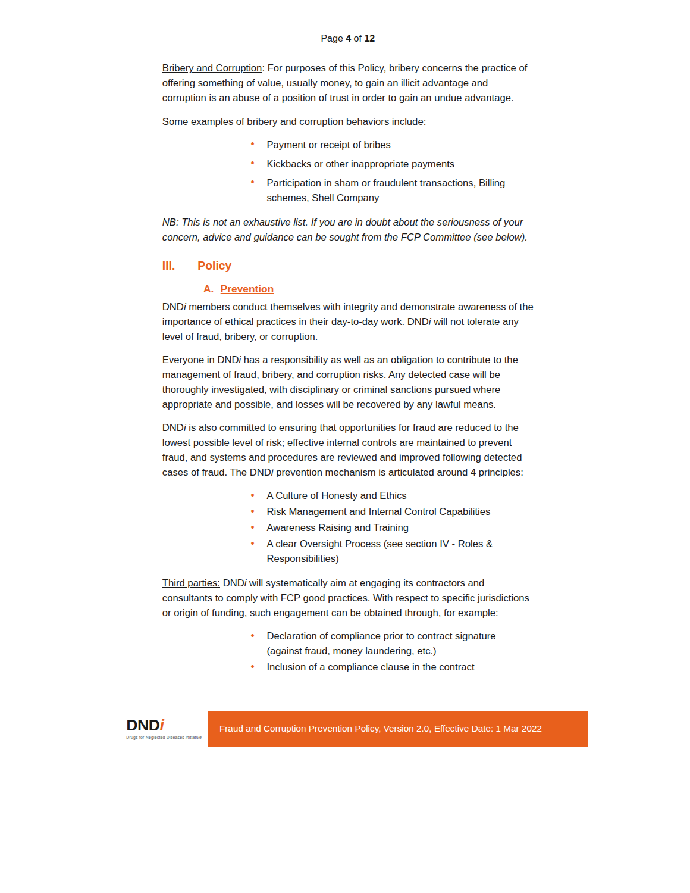Page 4 of 12
Bribery and Corruption: For purposes of this Policy, bribery concerns the practice of offering something of value, usually money, to gain an illicit advantage and corruption is an abuse of a position of trust in order to gain an undue advantage.
Some examples of bribery and corruption behaviors include:
Payment or receipt of bribes
Kickbacks or other inappropriate payments
Participation in sham or fraudulent transactions, Billing schemes, Shell Company
NB: This is not an exhaustive list. If you are in doubt about the seriousness of your concern, advice and guidance can be sought from the FCP Committee (see below).
III. Policy
A. Prevention
DNDi members conduct themselves with integrity and demonstrate awareness of the importance of ethical practices in their day-to-day work. DNDi will not tolerate any level of fraud, bribery, or corruption.
Everyone in DNDi has a responsibility as well as an obligation to contribute to the management of fraud, bribery, and corruption risks. Any detected case will be thoroughly investigated, with disciplinary or criminal sanctions pursued where appropriate and possible, and losses will be recovered by any lawful means.
DNDi is also committed to ensuring that opportunities for fraud are reduced to the lowest possible level of risk; effective internal controls are maintained to prevent fraud, and systems and procedures are reviewed and improved following detected cases of fraud. The DNDi prevention mechanism is articulated around 4 principles:
A Culture of Honesty and Ethics
Risk Management and Internal Control Capabilities
Awareness Raising and Training
A clear Oversight Process (see section IV - Roles & Responsibilities)
Third parties: DNDi will systematically aim at engaging its contractors and consultants to comply with FCP good practices. With respect to specific jurisdictions or origin of funding, such engagement can be obtained through, for example:
Declaration of compliance prior to contract signature (against fraud, money laundering, etc.)
Inclusion of a compliance clause in the contract
DNDi
Drugs for Neglected Diseases initiative
Fraud and Corruption Prevention Policy, Version 2.0, Effective Date: 1 Mar 2022